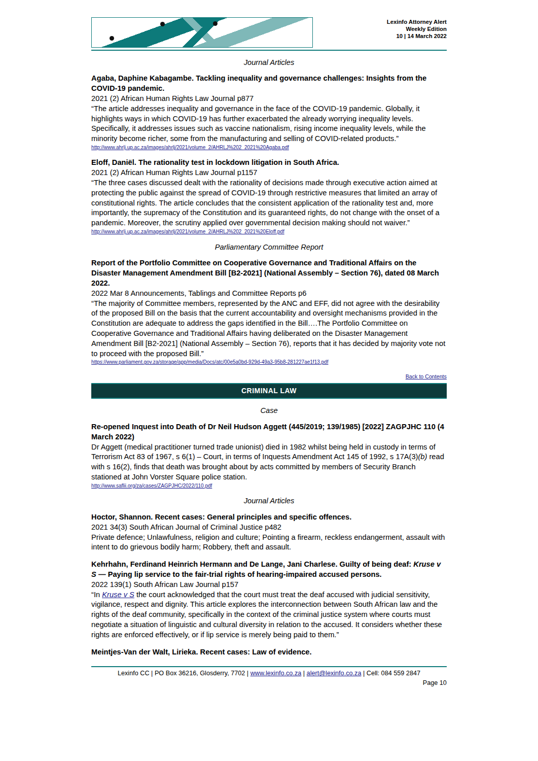Lexinfo Attorney Alert
Weekly Edition
10 | 14 March 2022
Journal Articles
Agaba, Daphine Kabagambe. Tackling inequality and governance challenges: Insights from the COVID-19 pandemic.
2021 (2) African Human Rights Law Journal p877
“The article addresses inequality and governance in the face of the COVID-19 pandemic. Globally, it highlights ways in which COVID-19 has further exacerbated the already worrying inequality levels. Specifically, it addresses issues such as vaccine nationalism, rising income inequality levels, while the minority become richer, some from the manufacturing and selling of COVID-related products.”
http://www.ahrlj.up.ac.za/images/ahrlj/2021/volume_2/AHRLJ%202_2021%20Agaba.pdf
Eloff, Daniël. The rationality test in lockdown litigation in South Africa.
2021 (2) African Human Rights Law Journal p1157
“The three cases discussed dealt with the rationality of decisions made through executive action aimed at protecting the public against the spread of COVID-19 through restrictive measures that limited an array of constitutional rights. The article concludes that the consistent application of the rationality test and, more importantly, the supremacy of the Constitution and its guaranteed rights, do not change with the onset of a pandemic. Moreover, the scrutiny applied over governmental decision making should not waiver.”
http://www.ahrlj.up.ac.za/images/ahrlj/2021/volume_2/AHRLJ%202_2021%20Eloff.pdf
Parliamentary Committee Report
Report of the Portfolio Committee on Cooperative Governance and Traditional Affairs on the Disaster Management Amendment Bill [B2-2021] (National Assembly – Section 76), dated 08 March 2022.
2022 Mar 8 Announcements, Tablings and Committee Reports p6
“The majority of Committee members, represented by the ANC and EFF, did not agree with the desirability of the proposed Bill on the basis that the current accountability and oversight mechanisms provided in the Constitution are adequate to address the gaps identified in the Bill….The Portfolio Committee on Cooperative Governance and Traditional Affairs having deliberated on the Disaster Management Amendment Bill [B2-2021] (National Assembly – Section 76), reports that it has decided by majority vote not to proceed with the proposed Bill.”
https://www.parliament.gov.za/storage/app/media/Docs/atc/00e5a0bd-929d-49a3-95b8-281227ae1f13.pdf
Back to Contents
CRIMINAL LAW
Case
Re-opened Inquest into Death of Dr Neil Hudson Aggett (445/2019; 139/1985) [2022] ZAGPJHC 110 (4 March 2022)
Dr Aggett (medical practitioner turned trade unionist) died in 1982 whilst being held in custody in terms of Terrorism Act 83 of 1967, s 6(1) – Court, in terms of Inquests Amendment Act 145 of 1992, s 17A(3)(b) read with s 16(2), finds that death was brought about by acts committed by members of Security Branch stationed at John Vorster Square police station.
http://www.saflii.org/za/cases/ZAGPJHC/2022/110.pdf
Journal Articles
Hoctor, Shannon. Recent cases: General principles and specific offences.
2021 34(3) South African Journal of Criminal Justice p482
Private defence; Unlawfulness, religion and culture; Pointing a firearm, reckless endangerment, assault with intent to do grievous bodily harm; Robbery, theft and assault.
Kehrhahn, Ferdinand Heinrich Hermann and De Lange, Jani Charlese. Guilty of being deaf: Kruse v S — Paying lip service to the fair-trial rights of hearing-impaired accused persons.
2022 139(1) South African Law Journal p157
“In Kruse v S the court acknowledged that the court must treat the deaf accused with judicial sensitivity, vigilance, respect and dignity. This article explores the interconnection between South African law and the rights of the deaf community, specifically in the context of the criminal justice system where courts must negotiate a situation of linguistic and cultural diversity in relation to the accused. It considers whether these rights are enforced effectively, or if lip service is merely being paid to them.”
Meintjes-Van der Walt, Lirieka. Recent cases: Law of evidence.
Lexinfo CC | PO Box 36216, Glosderry, 7702 | www.lexinfo.co.za | alert@lexinfo.co.za | Cell: 084 559 2847
Page 10